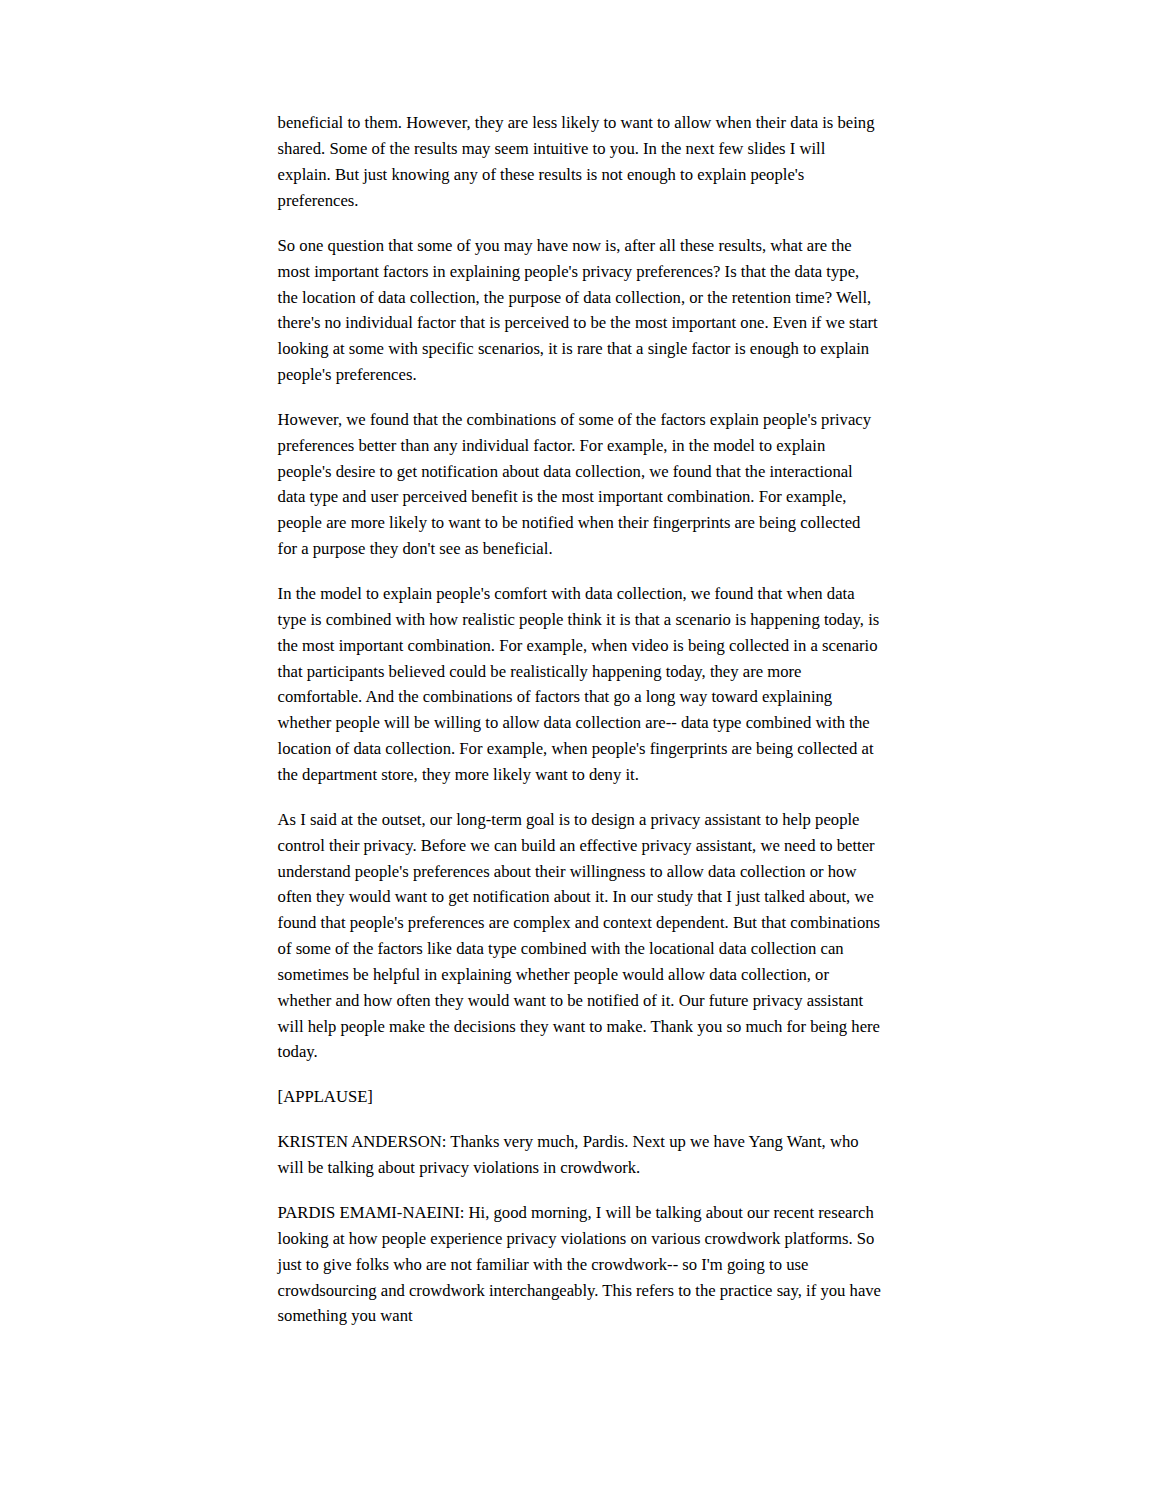beneficial to them. However, they are less likely to want to allow when their data is being shared. Some of the results may seem intuitive to you. In the next few slides I will explain. But just knowing any of these results is not enough to explain people's preferences.
So one question that some of you may have now is, after all these results, what are the most important factors in explaining people's privacy preferences? Is that the data type, the location of data collection, the purpose of data collection, or the retention time? Well, there's no individual factor that is perceived to be the most important one. Even if we start looking at some with specific scenarios, it is rare that a single factor is enough to explain people's preferences.
However, we found that the combinations of some of the factors explain people's privacy preferences better than any individual factor. For example, in the model to explain people's desire to get notification about data collection, we found that the interactional data type and user perceived benefit is the most important combination. For example, people are more likely to want to be notified when their fingerprints are being collected for a purpose they don't see as beneficial.
In the model to explain people's comfort with data collection, we found that when data type is combined with how realistic people think it is that a scenario is happening today, is the most important combination. For example, when video is being collected in a scenario that participants believed could be realistically happening today, they are more comfortable. And the combinations of factors that go a long way toward explaining whether people will be willing to allow data collection are-- data type combined with the location of data collection. For example, when people's fingerprints are being collected at the department store, they more likely want to deny it.
As I said at the outset, our long-term goal is to design a privacy assistant to help people control their privacy. Before we can build an effective privacy assistant, we need to better understand people's preferences about their willingness to allow data collection or how often they would want to get notification about it. In our study that I just talked about, we found that people's preferences are complex and context dependent. But that combinations of some of the factors like data type combined with the locational data collection can sometimes be helpful in explaining whether people would allow data collection, or whether and how often they would want to be notified of it. Our future privacy assistant will help people make the decisions they want to make. Thank you so much for being here today.
[APPLAUSE]
KRISTEN ANDERSON: Thanks very much, Pardis. Next up we have Yang Want, who will be talking about privacy violations in crowdwork.
PARDIS EMAMI-NAEINI: Hi, good morning, I will be talking about our recent research looking at how people experience privacy violations on various crowdwork platforms. So just to give folks who are not familiar with the crowdwork-- so I'm going to use crowdsourcing and crowdwork interchangeably. This refers to the practice say, if you have something you want